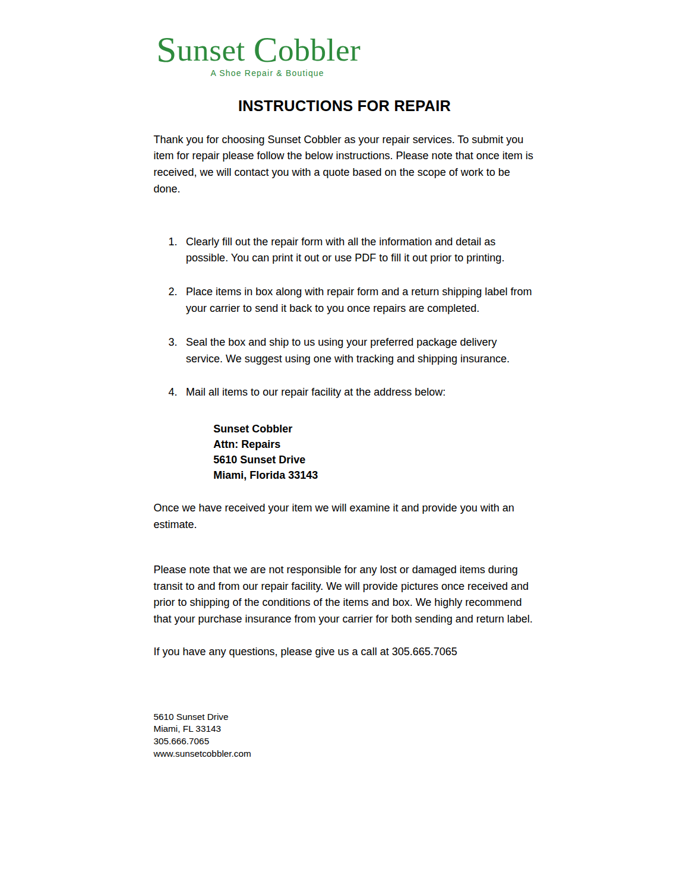Sunset Cobbler
A Shoe Repair & Boutique
INSTRUCTIONS FOR REPAIR
Thank you for choosing Sunset Cobbler as your repair services. To submit you item for repair please follow the below instructions. Please note that once item is received, we will contact you with a quote based on the scope of work to be done.
Clearly fill out the repair form with all the information and detail as possible. You can print it out or use PDF to fill it out prior to printing.
Place items in box along with repair form and a return shipping label from your carrier to send it back to you once repairs are completed.
Seal the box and ship to us using your preferred package delivery service. We suggest using one with tracking and shipping insurance.
Mail all items to our repair facility at the address below:
Sunset Cobbler
Attn: Repairs
5610 Sunset Drive
Miami, Florida 33143
Once we have received your item we will examine it and provide you with an estimate.
Please note that we are not responsible for any lost or damaged items during transit to and from our repair facility. We will provide pictures once received and prior to shipping of the conditions of the items and box. We highly recommend that your purchase insurance from your carrier for both sending and return label.
If you have any questions, please give us a call at 305.665.7065
5610 Sunset Drive
Miami, FL 33143
305.666.7065
www.sunsetcobbler.com